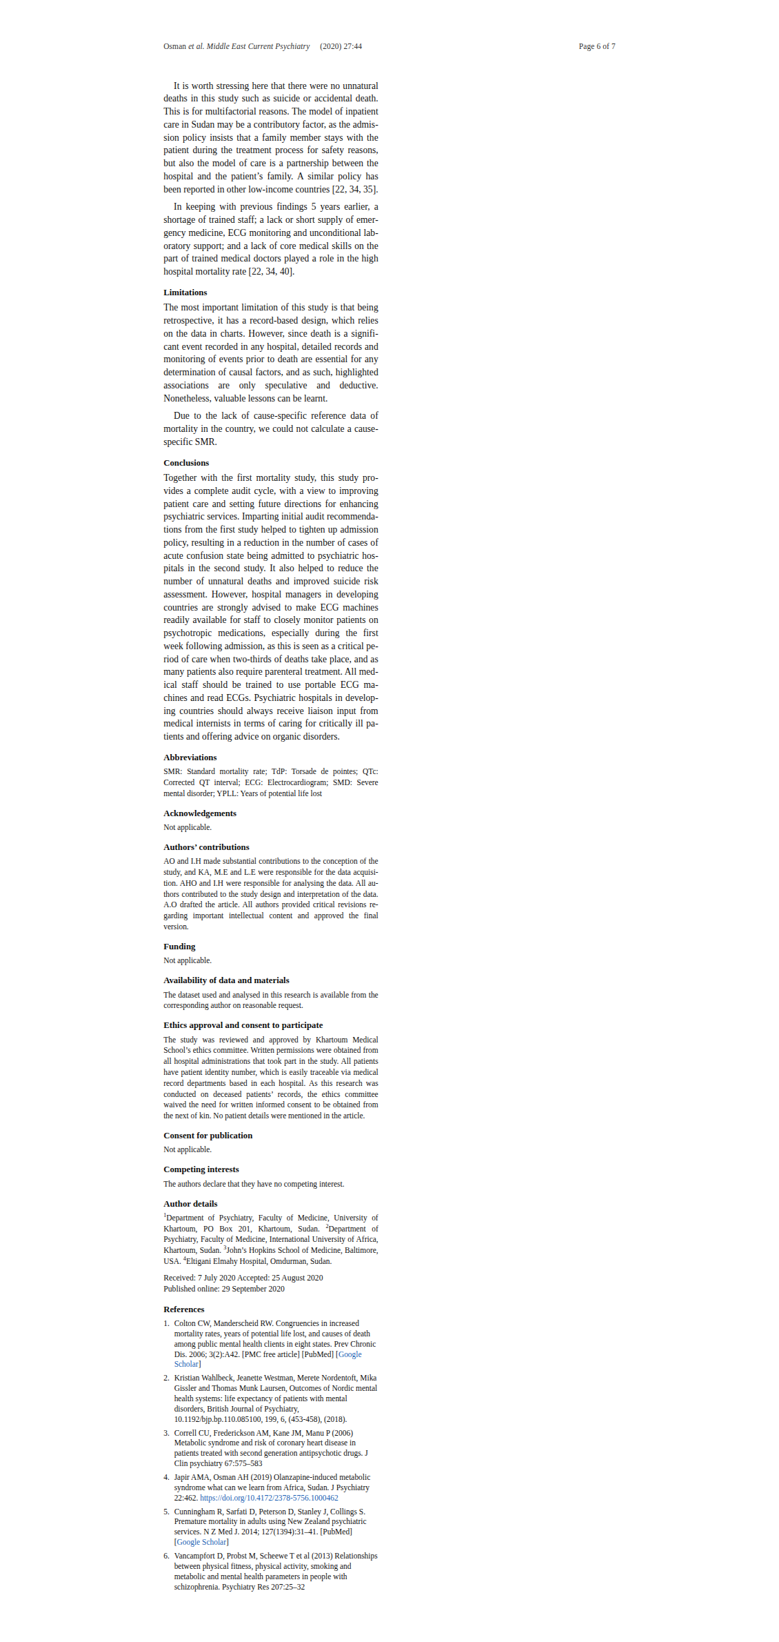Osman et al. Middle East Current Psychiatry (2020) 27:44
Page 6 of 7
It is worth stressing here that there were no unnatural deaths in this study such as suicide or accidental death. This is for multifactorial reasons. The model of inpatient care in Sudan may be a contributory factor, as the admission policy insists that a family member stays with the patient during the treatment process for safety reasons, but also the model of care is a partnership between the hospital and the patient’s family. A similar policy has been reported in other low-income countries [22, 34, 35].
In keeping with previous findings 5 years earlier, a shortage of trained staff; a lack or short supply of emergency medicine, ECG monitoring and unconditional laboratory support; and a lack of core medical skills on the part of trained medical doctors played a role in the high hospital mortality rate [22, 34, 40].
Limitations
The most important limitation of this study is that being retrospective, it has a record-based design, which relies on the data in charts. However, since death is a significant event recorded in any hospital, detailed records and monitoring of events prior to death are essential for any determination of causal factors, and as such, highlighted associations are only speculative and deductive. Nonetheless, valuable lessons can be learnt.
Due to the lack of cause-specific reference data of mortality in the country, we could not calculate a cause-specific SMR.
Conclusions
Together with the first mortality study, this study provides a complete audit cycle, with a view to improving patient care and setting future directions for enhancing psychiatric services. Imparting initial audit recommendations from the first study helped to tighten up admission policy, resulting in a reduction in the number of cases of acute confusion state being admitted to psychiatric hospitals in the second study. It also helped to reduce the number of unnatural deaths and improved suicide risk assessment. However, hospital managers in developing countries are strongly advised to make ECG machines readily available for staff to closely monitor patients on psychotropic medications, especially during the first week following admission, as this is seen as a critical period of care when two-thirds of deaths take place, and as many patients also require parenteral treatment. All medical staff should be trained to use portable ECG machines and read ECGs. Psychiatric hospitals in developing countries should always receive liaison input from medical internists in terms of caring for critically ill patients and offering advice on organic disorders.
Abbreviations
SMR: Standard mortality rate; TdP: Torsade de pointes; QTc: Corrected QT interval; ECG: Electrocardiogram; SMD: Severe mental disorder; YPLL: Years of potential life lost
Acknowledgements
Not applicable.
Authors’ contributions
AO and I.H made substantial contributions to the conception of the study, and KA, M.E and L.E were responsible for the data acquisition. AHO and I.H were responsible for analysing the data. All authors contributed to the study design and interpretation of the data. A.O drafted the article. All authors provided critical revisions regarding important intellectual content and approved the final version.
Funding
Not applicable.
Availability of data and materials
The dataset used and analysed in this research is available from the corresponding author on reasonable request.
Ethics approval and consent to participate
The study was reviewed and approved by Khartoum Medical School’s ethics committee. Written permissions were obtained from all hospital administrations that took part in the study. All patients have patient identity number, which is easily traceable via medical record departments based in each hospital. As this research was conducted on deceased patients’ records, the ethics committee waived the need for written informed consent to be obtained from the next of kin. No patient details were mentioned in the article.
Consent for publication
Not applicable.
Competing interests
The authors declare that they have no competing interest.
Author details
1Department of Psychiatry, Faculty of Medicine, University of Khartoum, PO Box 201, Khartoum, Sudan. 2Department of Psychiatry, Faculty of Medicine, International University of Africa, Khartoum, Sudan. 3John’s Hopkins School of Medicine, Baltimore, USA. 4Eltigani Elmahy Hospital, Omdurman, Sudan.
Received: 7 July 2020 Accepted: 25 August 2020 Published online: 29 September 2020
References
Colton CW, Manderscheid RW. Congruencies in increased mortality rates, years of potential life lost, and causes of death among public mental health clients in eight states. Prev Chronic Dis. 2006; 3(2):A42. [PMC free article] [PubMed] [Google Scholar]
Kristian Wahlbeck, Jeanette Westman, Merete Nordentoft, Mika Gissler and Thomas Munk Laursen, Outcomes of Nordic mental health systems: life expectancy of patients with mental disorders, British Journal of Psychiatry, 10.1192/bjp.bp.110.085100, 199, 6, (453-458), (2018).
Correll CU, Frederickson AM, Kane JM, Manu P (2006) Metabolic syndrome and risk of coronary heart disease in patients treated with second generation antipsychotic drugs. J Clin psychiatry 67:575–583
Japir AMA, Osman AH (2019) Olanzapine-induced metabolic syndrome what can we learn from Africa, Sudan. J Psychiatry 22:462. https://doi.org/10.4172/2378-5756.1000462
Cunningham R, Sarfati D, Peterson D, Stanley J, Collings S. Premature mortality in adults using New Zealand psychiatric services. N Z Med J. 2014; 127(1394):31–41. [PubMed] [Google Scholar]
Vancampfort D, Probst M, Scheewe T et al (2013) Relationships between physical fitness, physical activity, smoking and metabolic and mental health parameters in people with schizophrenia. Psychiatry Res 207:25–32